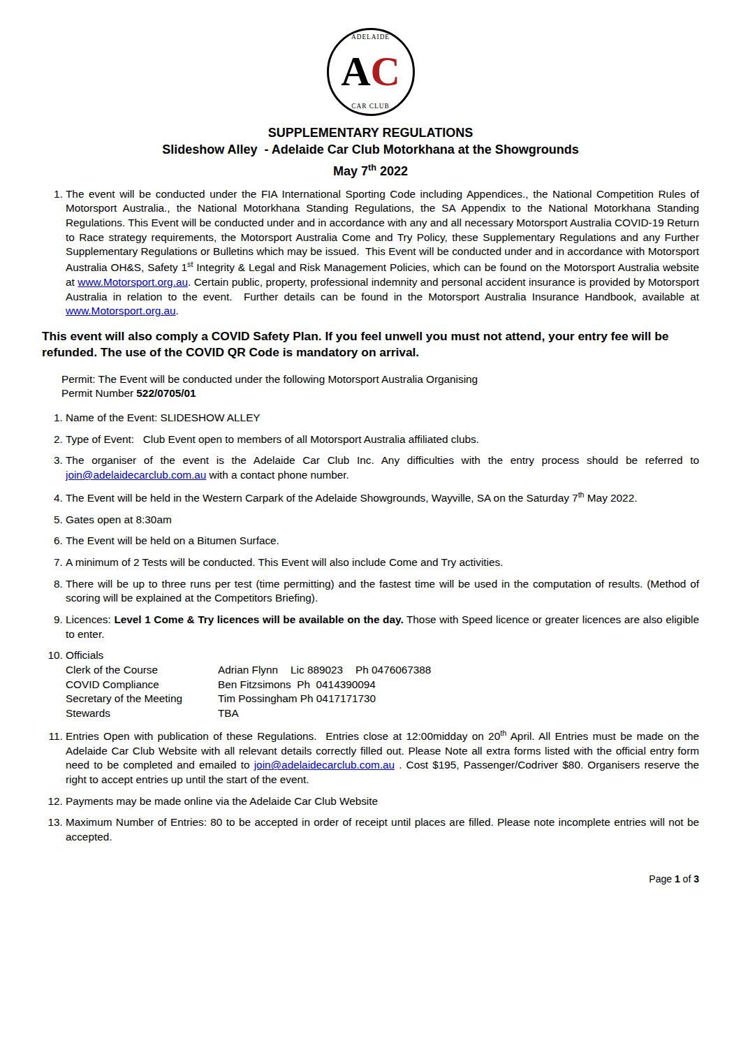ADELAIDE
AC
CAR CLUB
SUPPLEMENTARY REGULATIONS
Slideshow Alley - Adelaide Car Club Motorkhana at the Showgrounds
May 7th 2022
The event will be conducted under the FIA International Sporting Code including Appendices., the National Competition Rules of Motorsport Australia., the National Motorkhana Standing Regulations, the SA Appendix to the National Motorkhana Standing Regulations. This Event will be conducted under and in accordance with any and all necessary Motorsport Australia COVID-19 Return to Race strategy requirements, the Motorsport Australia Come and Try Policy, these Supplementary Regulations and any Further Supplementary Regulations or Bulletins which may be issued. This Event will be conducted under and in accordance with Motorsport Australia OH&S, Safety 1st Integrity & Legal and Risk Management Policies, which can be found on the Motorsport Australia website at www.Motorsport.org.au. Certain public, property, professional indemnity and personal accident insurance is provided by Motorsport Australia in relation to the event. Further details can be found in the Motorsport Australia Insurance Handbook, available at www.Motorsport.org.au.
This event will also comply a COVID Safety Plan. If you feel unwell you must not attend, your entry fee will be refunded. The use of the COVID QR Code is mandatory on arrival.
Permit: The Event will be conducted under the following Motorsport Australia Organising
Permit Number 522/0705/01
Name of the Event: SLIDESHOW ALLEY
Type of Event: Club Event open to members of all Motorsport Australia affiliated clubs.
The organiser of the event is the Adelaide Car Club Inc. Any difficulties with the entry process should be referred to join@adelaidecarclub.com.au with a contact phone number.
The Event will be held in the Western Carpark of the Adelaide Showgrounds, Wayville, SA on the Saturday 7th May 2022.
Gates open at 8:30am
The Event will be held on a Bitumen Surface.
A minimum of 2 Tests will be conducted. This Event will also include Come and Try activities.
There will be up to three runs per test (time permitting) and the fastest time will be used in the computation of results. (Method of scoring will be explained at the Competitors Briefing).
Licences: Level 1 Come & Try licences will be available on the day. Those with Speed licence or greater licences are also eligible to enter.
Officials
| Clerk of the Course | Adrian Flynn | Lic 889023 | Ph 0476067388 |
| COVID Compliance | Ben Fitzsimons Ph 0414390094 |
| Secretary of the Meeting | Tim Possingham Ph 0417171730 |
| Stewards | TBA |
Entries Open with publication of these Regulations. Entries close at 12:00midday on 20th April. All Entries must be made on the Adelaide Car Club Website with all relevant details correctly filled out. Please Note all extra forms listed with the official entry form need to be completed and emailed to join@adelaidecarclub.com.au . Cost $195, Passenger/Codriver $80. Organisers reserve the right to accept entries up until the start of the event.
Payments may be made online via the Adelaide Car Club Website
Maximum Number of Entries: 80 to be accepted in order of receipt until places are filled. Please note incomplete entries will not be accepted.
Page 1 of 3